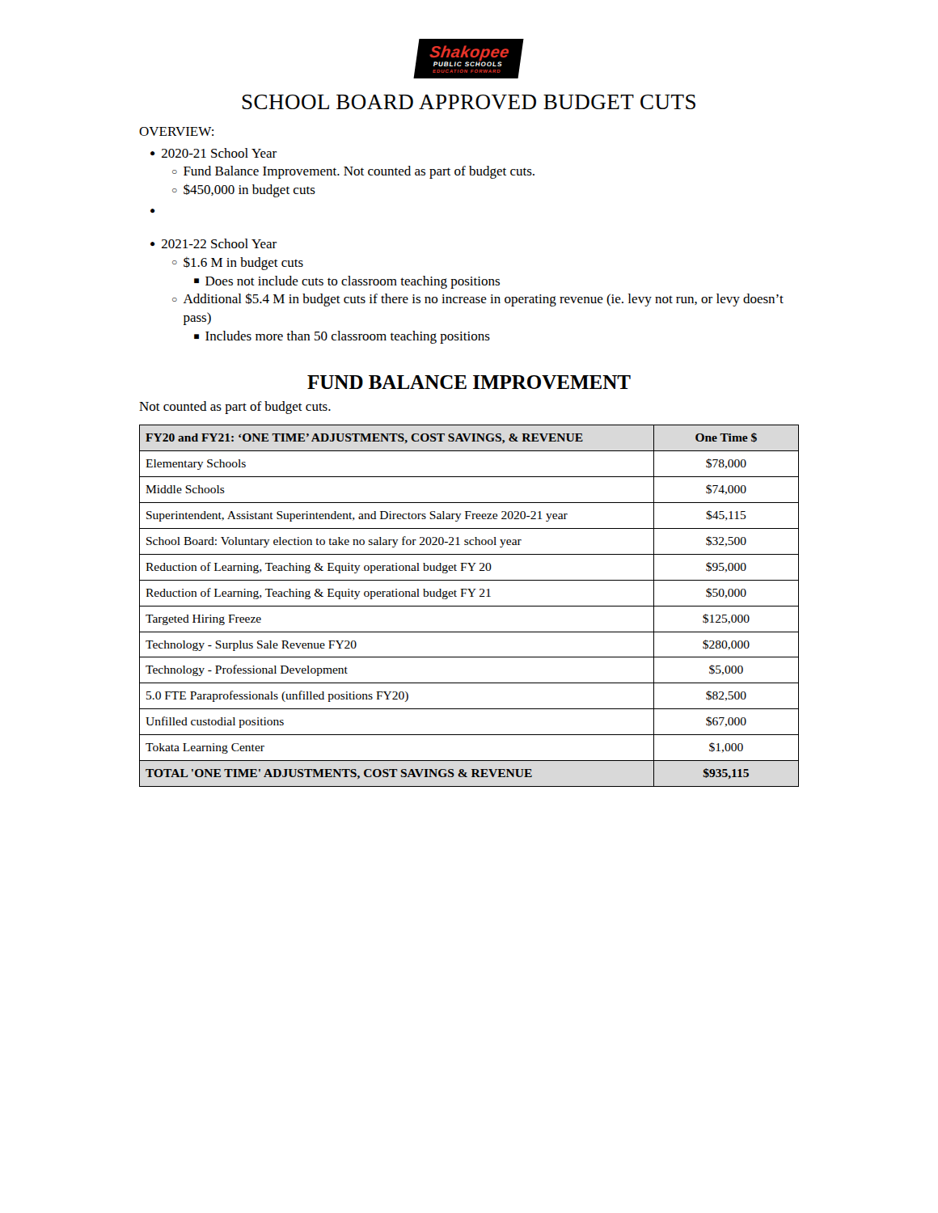Shakopee PUBLIC SCHOOLS EDUCATION FORWARD
SCHOOL BOARD APPROVED BUDGET CUTS
OVERVIEW:
2020-21 School Year
Fund Balance Improvement. Not counted as part of budget cuts.
$450,000 in budget cuts
2021-22 School Year
$1.6 M in budget cuts
Does not include cuts to classroom teaching positions
Additional $5.4 M in budget cuts if there is no increase in operating revenue (ie. levy not run, or levy doesn’t pass)
Includes more than 50 classroom teaching positions
FUND BALANCE IMPROVEMENT
Not counted as part of budget cuts.
| FY20 and FY21: ‘ONE TIME’ ADJUSTMENTS, COST SAVINGS, & REVENUE | One Time $ |
| --- | --- |
| Elementary Schools | $78,000 |
| Middle Schools | $74,000 |
| Superintendent, Assistant Superintendent, and Directors Salary Freeze 2020-21 year | $45,115 |
| School Board: Voluntary election to take no salary for 2020-21 school year | $32,500 |
| Reduction of Learning, Teaching & Equity operational budget FY 20 | $95,000 |
| Reduction of Learning, Teaching & Equity operational budget FY 21 | $50,000 |
| Targeted Hiring Freeze | $125,000 |
| Technology - Surplus Sale Revenue FY20 | $280,000 |
| Technology - Professional Development | $5,000 |
| 5.0 FTE Paraprofessionals (unfilled positions FY20) | $82,500 |
| Unfilled custodial positions | $67,000 |
| Tokata Learning Center | $1,000 |
| TOTAL 'ONE TIME' ADJUSTMENTS, COST SAVINGS & REVENUE | $935,115 |